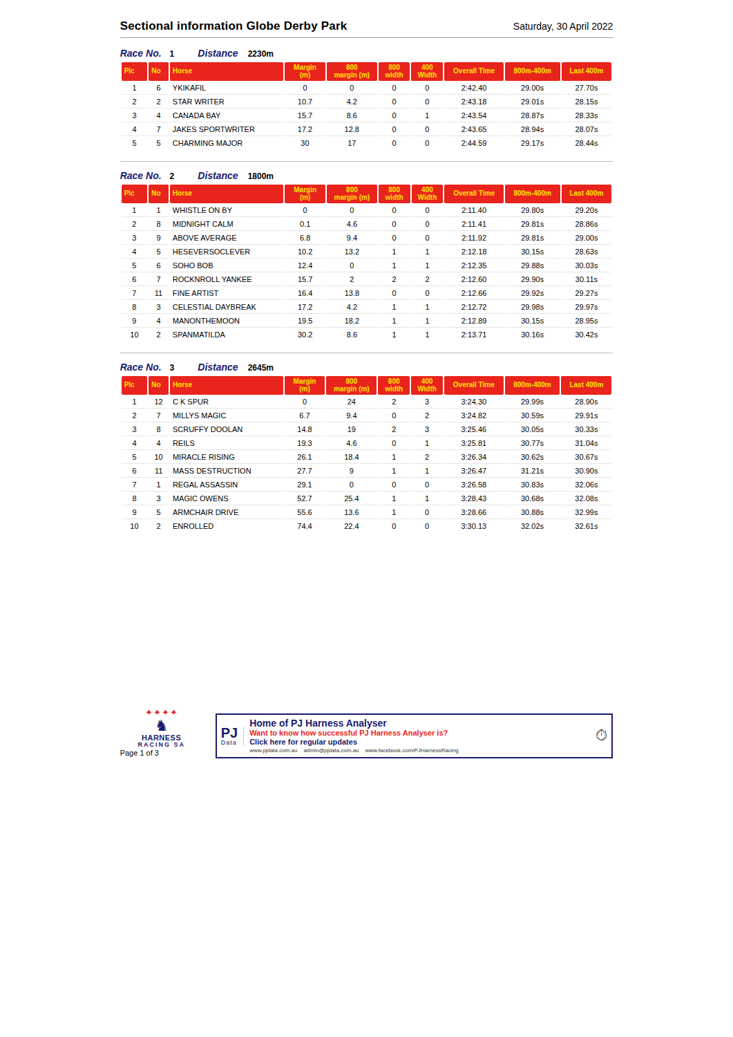Sectional information Globe Derby Park
Saturday, 30 April 2022
Race No. 1 Distance 2230m
| Plc | No | Horse | Margin (m) | 800 margin (m) | 800 width | 400 Width | Overall Time | 800m-400m | Last 400m |
| --- | --- | --- | --- | --- | --- | --- | --- | --- | --- |
| 1 | 6 | YKIKAFIL | 0 | 0 | 0 | 0 | 2:42.40 | 29.00s | 27.70s |
| 2 | 2 | STAR WRITER | 10.7 | 4.2 | 0 | 0 | 2:43.18 | 29.01s | 28.15s |
| 3 | 4 | CANADA BAY | 15.7 | 8.6 | 0 | 1 | 2:43.54 | 28.87s | 28.33s |
| 4 | 7 | JAKES SPORTWRITER | 17.2 | 12.8 | 0 | 0 | 2:43.65 | 28.94s | 28.07s |
| 5 | 5 | CHARMING MAJOR | 30 | 17 | 0 | 0 | 2:44.59 | 29.17s | 28.44s |
Race No. 2 Distance 1800m
| Plc | No | Horse | Margin (m) | 800 margin (m) | 800 width | 400 Width | Overall Time | 800m-400m | Last 400m |
| --- | --- | --- | --- | --- | --- | --- | --- | --- | --- |
| 1 | 1 | WHISTLE ON BY | 0 | 0 | 0 | 0 | 2:11.40 | 29.80s | 29.20s |
| 2 | 8 | MIDNIGHT CALM | 0.1 | 4.6 | 0 | 0 | 2:11.41 | 29.81s | 28.86s |
| 3 | 9 | ABOVE AVERAGE | 6.8 | 9.4 | 0 | 0 | 2:11.92 | 29.81s | 29.00s |
| 4 | 5 | HESEVERSOCLEVER | 10.2 | 13.2 | 1 | 1 | 2:12.18 | 30.15s | 28.63s |
| 5 | 6 | SOHO BOB | 12.4 | 0 | 1 | 1 | 2:12.35 | 29.88s | 30.03s |
| 6 | 7 | ROCKNROLL YANKEE | 15.7 | 2 | 2 | 2 | 2:12.60 | 29.90s | 30.11s |
| 7 | 11 | FINE ARTIST | 16.4 | 13.8 | 0 | 0 | 2:12.66 | 29.92s | 29.27s |
| 8 | 3 | CELESTIAL DAYBREAK | 17.2 | 4.2 | 1 | 1 | 2:12.72 | 29.98s | 29.97s |
| 9 | 4 | MANONTHEMOON | 19.5 | 18.2 | 1 | 1 | 2:12.89 | 30.15s | 28.95s |
| 10 | 2 | SPANMATILDA | 30.2 | 8.6 | 1 | 1 | 2:13.71 | 30.16s | 30.42s |
Race No. 3 Distance 2645m
| Plc | No | Horse | Margin (m) | 800 margin (m) | 800 width | 400 Width | Overall Time | 800m-400m | Last 400m |
| --- | --- | --- | --- | --- | --- | --- | --- | --- | --- |
| 1 | 12 | C K SPUR | 0 | 24 | 2 | 3 | 3:24.30 | 29.99s | 28.90s |
| 2 | 7 | MILLYS MAGIC | 6.7 | 9.4 | 0 | 2 | 3:24.82 | 30.59s | 29.91s |
| 3 | 8 | SCRUFFY DOOLAN | 14.8 | 19 | 2 | 3 | 3:25.46 | 30.05s | 30.33s |
| 4 | 4 | REILS | 19.3 | 4.6 | 0 | 1 | 3:25.81 | 30.77s | 31.04s |
| 5 | 10 | MIRACLE RISING | 26.1 | 18.4 | 1 | 2 | 3:26.34 | 30.62s | 30.67s |
| 6 | 11 | MASS DESTRUCTION | 27.7 | 9 | 1 | 1 | 3:26.47 | 31.21s | 30.90s |
| 7 | 1 | REGAL ASSASSIN | 29.1 | 0 | 0 | 0 | 3:26.58 | 30.83s | 32.06s |
| 8 | 3 | MAGIC OWENS | 52.7 | 25.4 | 1 | 1 | 3:28.43 | 30.68s | 32.08s |
| 9 | 5 | ARMCHAIR DRIVE | 55.6 | 13.6 | 1 | 0 | 3:28.66 | 30.88s | 32.99s |
| 10 | 2 | ENROLLED | 74.4 | 22.4 | 0 | 0 | 3:30.13 | 32.02s | 32.61s |
✦✦✦✦
♞
HARNESSRACING SA
Page 1 of 3
PJData
Home of PJ Harness Analyser
Want to know how successful PJ Harness Analyser is?
Click here for regular updates
www.pjdata.com.au admin@pjdata.com.au www.facebook.com/PJHarnessRacing
⏱